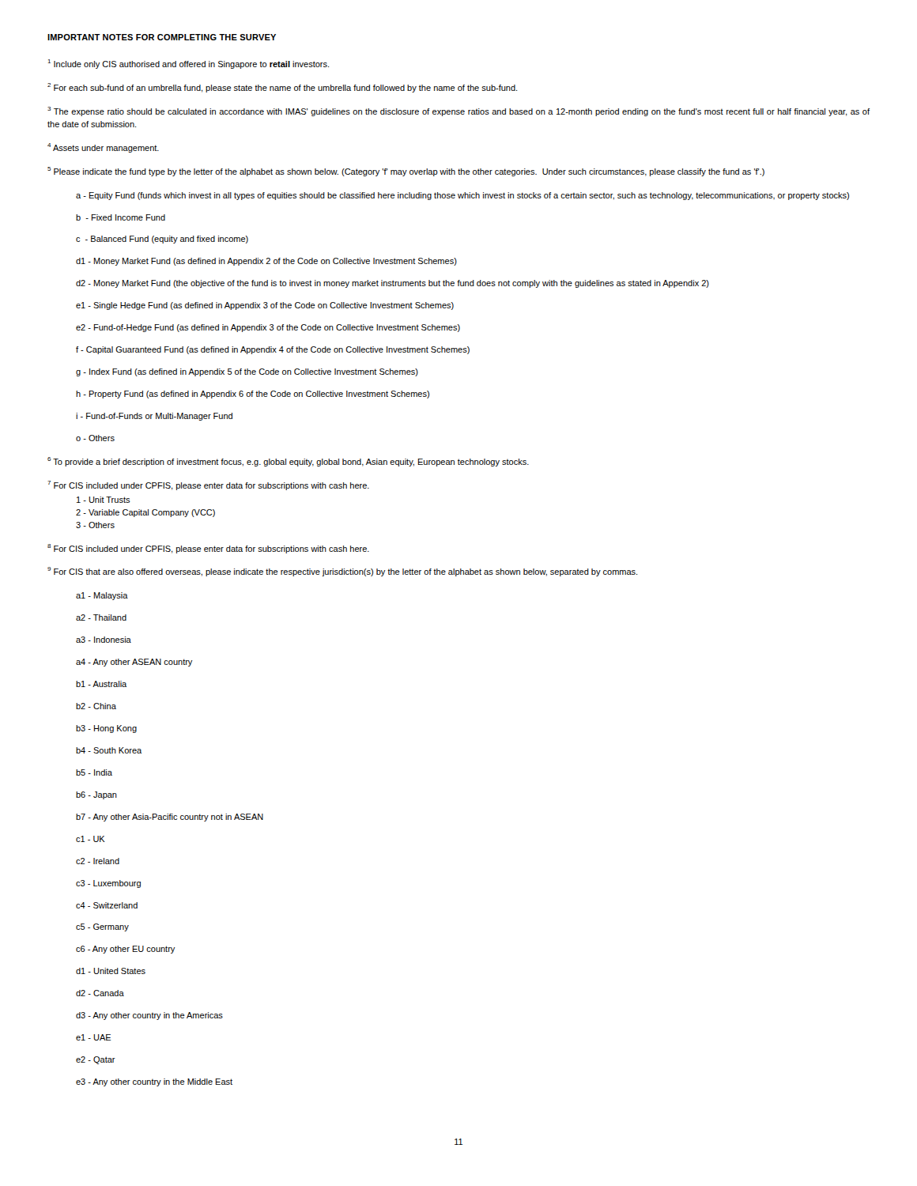IMPORTANT NOTES FOR COMPLETING THE SURVEY
1 Include only CIS authorised and offered in Singapore to retail investors.
2 For each sub-fund of an umbrella fund, please state the name of the umbrella fund followed by the name of the sub-fund.
3 The expense ratio should be calculated in accordance with IMAS' guidelines on the disclosure of expense ratios and based on a 12-month period ending on the fund's most recent full or half financial year, as of the date of submission.
4 Assets under management.
5 Please indicate the fund type by the letter of the alphabet as shown below. (Category 'f' may overlap with the other categories. Under such circumstances, please classify the fund as 'f'.)
a - Equity Fund (funds which invest in all types of equities should be classified here including those which invest in stocks of a certain sector, such as technology, telecommunications, or property stocks)
b - Fixed Income Fund
c - Balanced Fund (equity and fixed income)
d1 - Money Market Fund (as defined in Appendix 2 of the Code on Collective Investment Schemes)
d2 - Money Market Fund (the objective of the fund is to invest in money market instruments but the fund does not comply with the guidelines as stated in Appendix 2)
e1 - Single Hedge Fund (as defined in Appendix 3 of the Code on Collective Investment Schemes)
e2 - Fund-of-Hedge Fund (as defined in Appendix 3 of the Code on Collective Investment Schemes)
f - Capital Guaranteed Fund (as defined in Appendix 4 of the Code on Collective Investment Schemes)
g - Index Fund (as defined in Appendix 5 of the Code on Collective Investment Schemes)
h - Property Fund (as defined in Appendix 6 of the Code on Collective Investment Schemes)
i - Fund-of-Funds or Multi-Manager Fund
o - Others
6 To provide a brief description of investment focus, e.g. global equity, global bond, Asian equity, European technology stocks.
7 For CIS included under CPFIS, please enter data for subscriptions with cash here.
1 - Unit Trusts
2 - Variable Capital Company (VCC)
3 - Others
8 For CIS included under CPFIS, please enter data for subscriptions with cash here.
9 For CIS that are also offered overseas, please indicate the respective jurisdiction(s) by the letter of the alphabet as shown below, separated by commas.
a1 - Malaysia
a2 - Thailand
a3 - Indonesia
a4 - Any other ASEAN country
b1 - Australia
b2 - China
b3 - Hong Kong
b4 - South Korea
b5 - India
b6 - Japan
b7 - Any other Asia-Pacific country not in ASEAN
c1 - UK
c2 - Ireland
c3 - Luxembourg
c4 - Switzerland
c5 - Germany
c6 - Any other EU country
d1 - United States
d2 - Canada
d3 - Any other country in the Americas
e1 - UAE
e2 - Qatar
e3 - Any other country in the Middle East
11